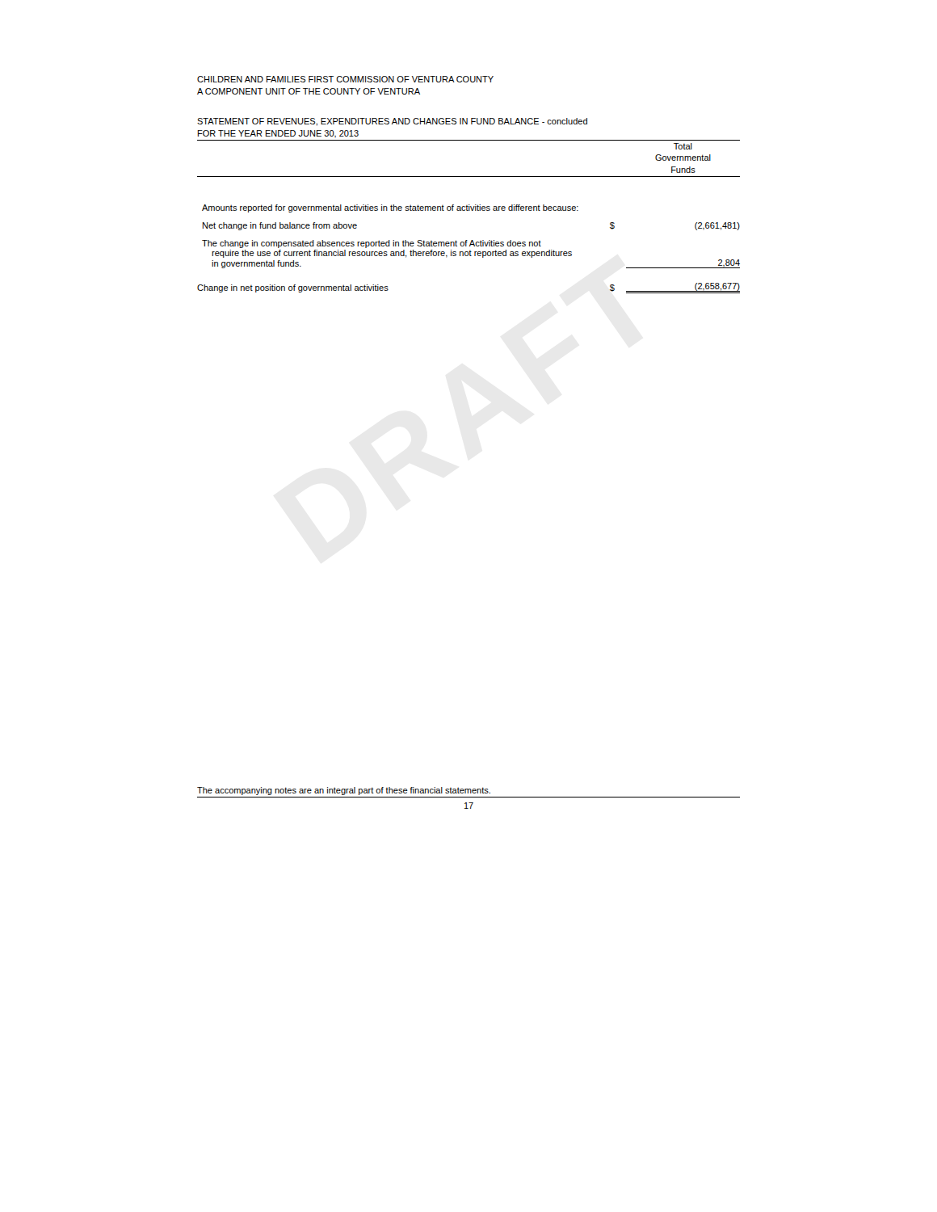DRAFT
CHILDREN AND FAMILIES FIRST COMMISSION OF VENTURA COUNTY
A COMPONENT UNIT OF THE COUNTY OF VENTURA
STATEMENT OF REVENUES, EXPENDITURES AND CHANGES IN FUND BALANCE - concluded
FOR THE YEAR ENDED JUNE 30, 2013
| | | Total |
| | | Governmental |
| | | Funds |
| Amounts reported for governmental activities in the statement of activities are different because: | | |
| Net change in fund balance from above | $ | (2,661,481) |
| The change in compensated absences reported in the Statement of Activities does not | | |
| require the use of current financial resources and, therefore, is not reported as expenditures | | |
| in governmental funds. | | 2,804 |
| Change in net position of governmental activities | $ | (2,658,677) |
The accompanying notes are an integral part of these financial statements.
17